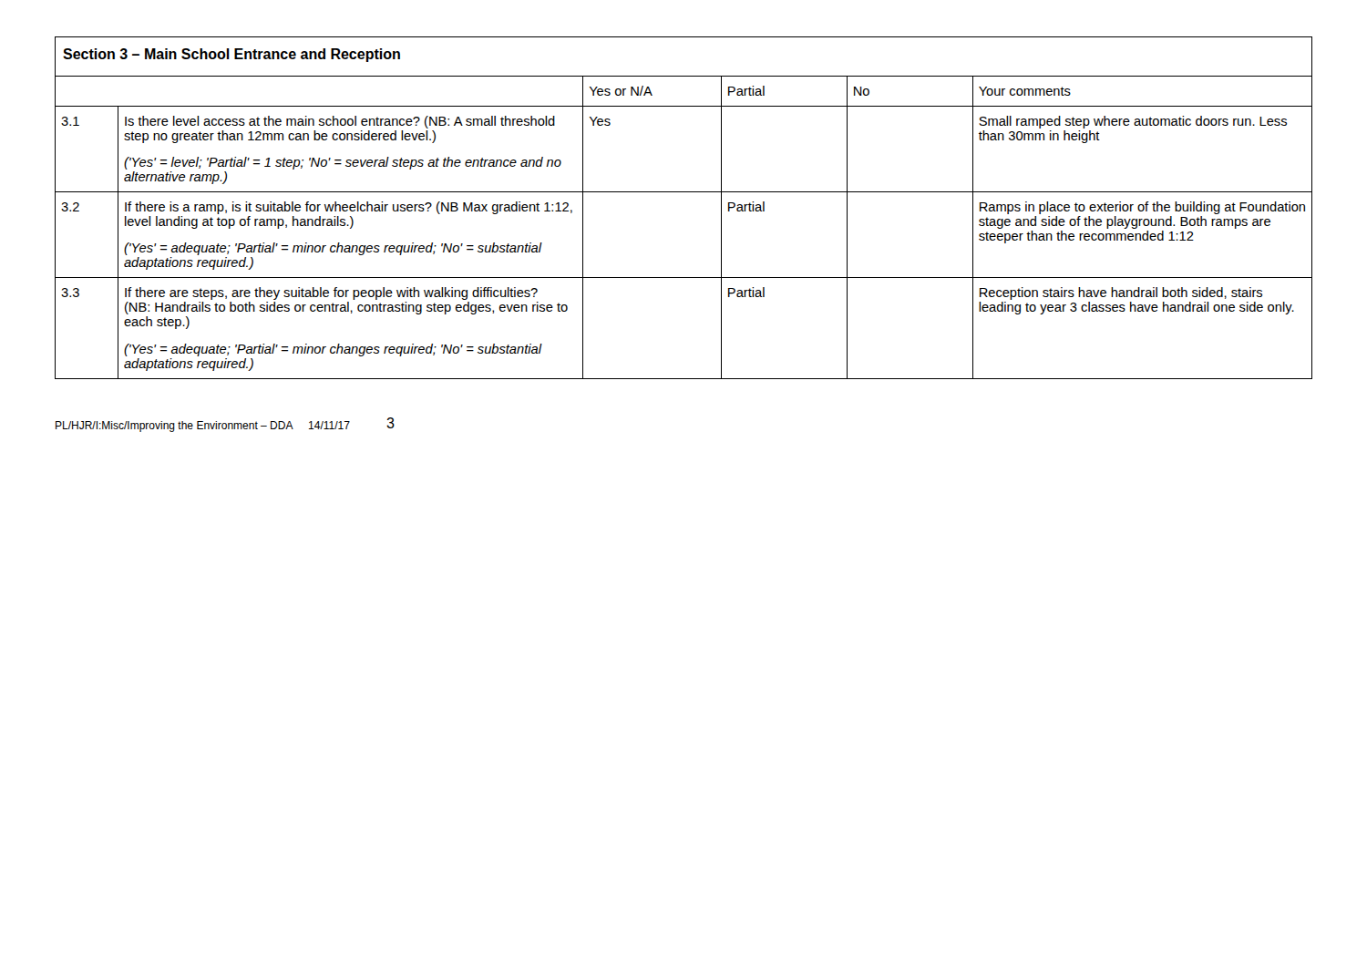Section 3 – Main School Entrance and Reception
| | Yes or N/A | Partial | No | Your comments |
| --- | --- | --- | --- | --- |
| 3.1 | Is there level access at the main school entrance? (NB: A small threshold step no greater than 12mm can be considered level.) ('Yes' = level; 'Partial' = 1 step; 'No' = several steps at the entrance and no alternative ramp.) | Yes | | | Small ramped step where automatic doors run. Less than 30mm in height |
| 3.2 | If there is a ramp, is it suitable for wheelchair users? (NB Max gradient 1:12, level landing at top of ramp, handrails.) ('Yes' = adequate; 'Partial' = minor changes required; 'No' = substantial adaptations required.) | | Partial | | Ramps in place to exterior of the building at Foundation stage and side of the playground. Both ramps are steeper than the recommended 1:12 |
| 3.3 | If there are steps, are they suitable for people with walking difficulties? (NB: Handrails to both sides or central, contrasting step edges, even rise to each step.) ('Yes' = adequate; 'Partial' = minor changes required; 'No' = substantial adaptations required.) | | Partial | | Reception stairs have handrail both sided, stairs leading to year 3 classes have handrail one side only. |
PL/HJR/I:Misc/Improving the Environment – DDA 14/11/17 3